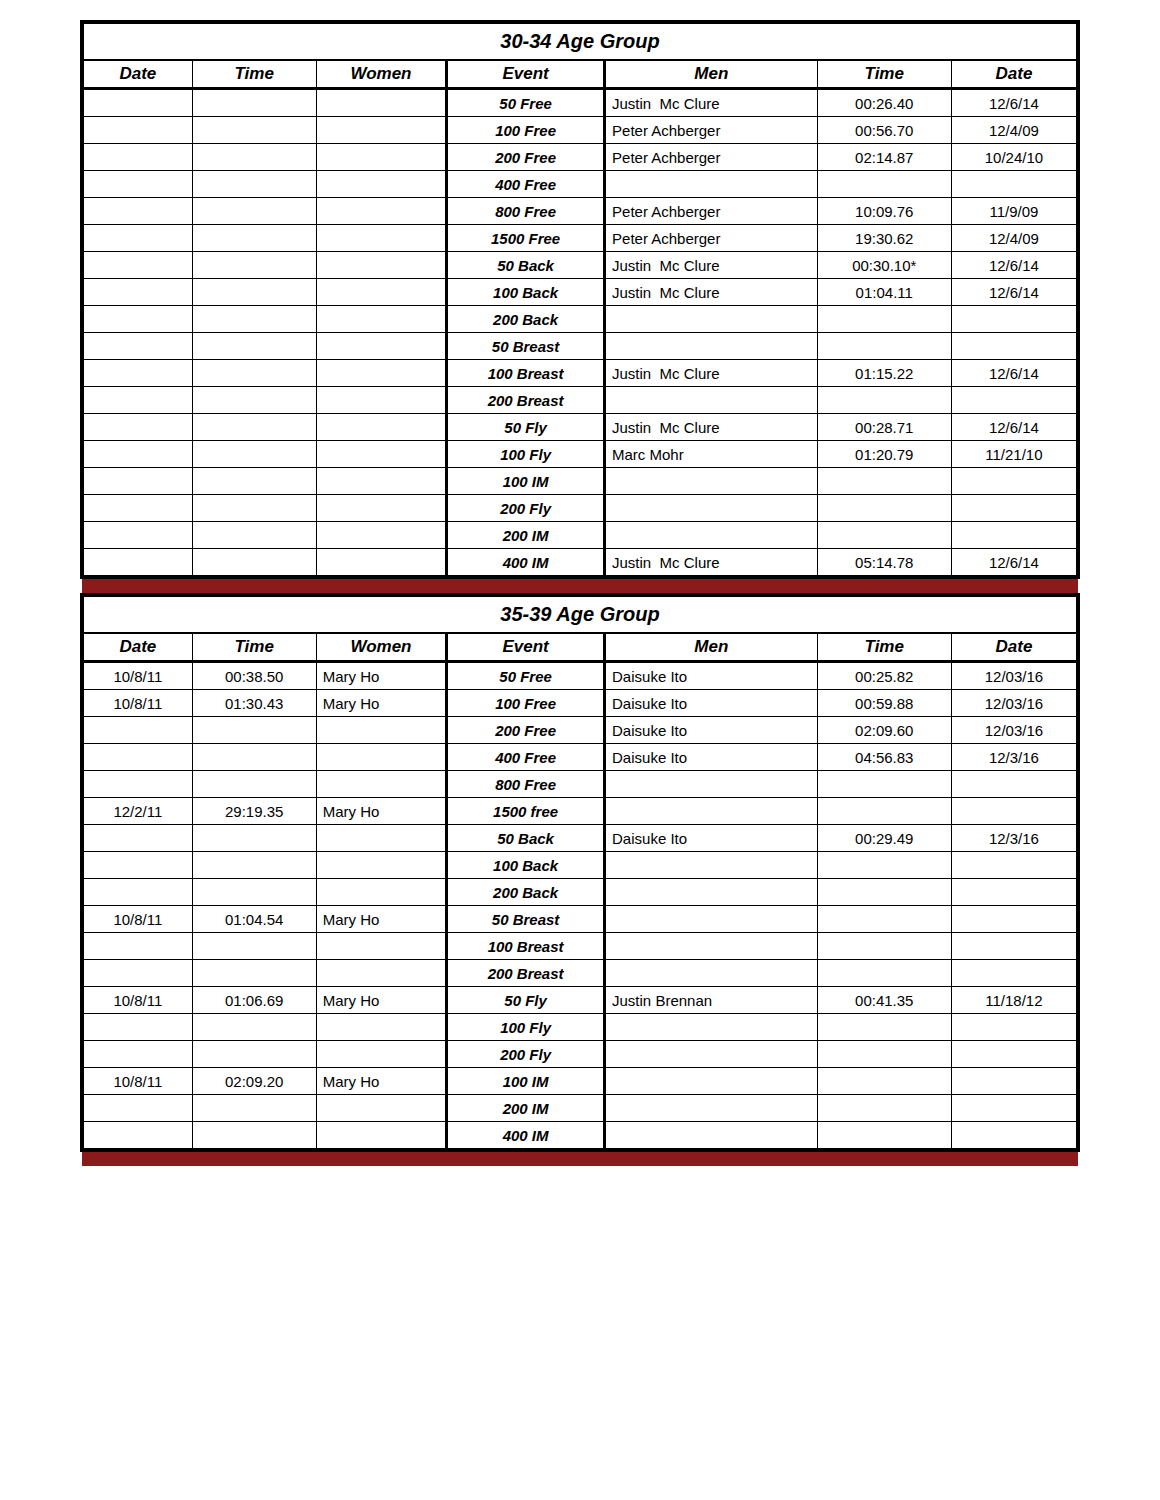| 30-34 Age Group |
| Date | Time | Women | Event | Men | Time | Date |
| | | | 50 Free | Justin Mc Clure | 00:26.40 | 12/6/14 |
| | | | 100 Free | Peter Achberger | 00:56.70 | 12/4/09 |
| | | | 200 Free | Peter Achberger | 02:14.87 | 10/24/10 |
| | | | 400 Free | | | |
| | | | 800 Free | Peter Achberger | 10:09.76 | 11/9/09 |
| | | | 1500 Free | Peter Achberger | 19:30.62 | 12/4/09 |
| | | | 50 Back | Justin Mc Clure | 00:30.10* | 12/6/14 |
| | | | 100 Back | Justin Mc Clure | 01:04.11 | 12/6/14 |
| | | | 200 Back | | | |
| | | | 50 Breast | | | |
| | | | 100 Breast | Justin Mc Clure | 01:15.22 | 12/6/14 |
| | | | 200 Breast | | | |
| | | | 50 Fly | Justin Mc Clure | 00:28.71 | 12/6/14 |
| | | | 100 Fly | Marc Mohr | 01:20.79 | 11/21/10 |
| | | | 100 IM | | | |
| | | | 200 Fly | | | |
| | | | 200 IM | | | |
| | | | 400 IM | Justin Mc Clure | 05:14.78 | 12/6/14 |
| 35-39 Age Group |
| Date | Time | Women | Event | Men | Time | Date |
| 10/8/11 | 00:38.50 | Mary Ho | 50 Free | Daisuke Ito | 00:25.82 | 12/03/16 |
| 10/8/11 | 01:30.43 | Mary Ho | 100 Free | Daisuke Ito | 00:59.88 | 12/03/16 |
| | | | 200 Free | Daisuke Ito | 02:09.60 | 12/03/16 |
| | | | 400 Free | Daisuke Ito | 04:56.83 | 12/3/16 |
| | | | 800 Free | | | |
| 12/2/11 | 29:19.35 | Mary Ho | 1500 free | | | |
| | | | 50 Back | Daisuke Ito | 00:29.49 | 12/3/16 |
| | | | 100 Back | | | |
| | | | 200 Back | | | |
| 10/8/11 | 01:04.54 | Mary Ho | 50 Breast | | | |
| | | | 100 Breast | | | |
| | | | 200 Breast | | | |
| 10/8/11 | 01:06.69 | Mary Ho | 50 Fly | Justin Brennan | 00:41.35 | 11/18/12 |
| | | | 100 Fly | | | |
| | | | 200 Fly | | | |
| 10/8/11 | 02:09.20 | Mary Ho | 100 IM | | | |
| | | | 200 IM | | | |
| | | | 400 IM | | | |